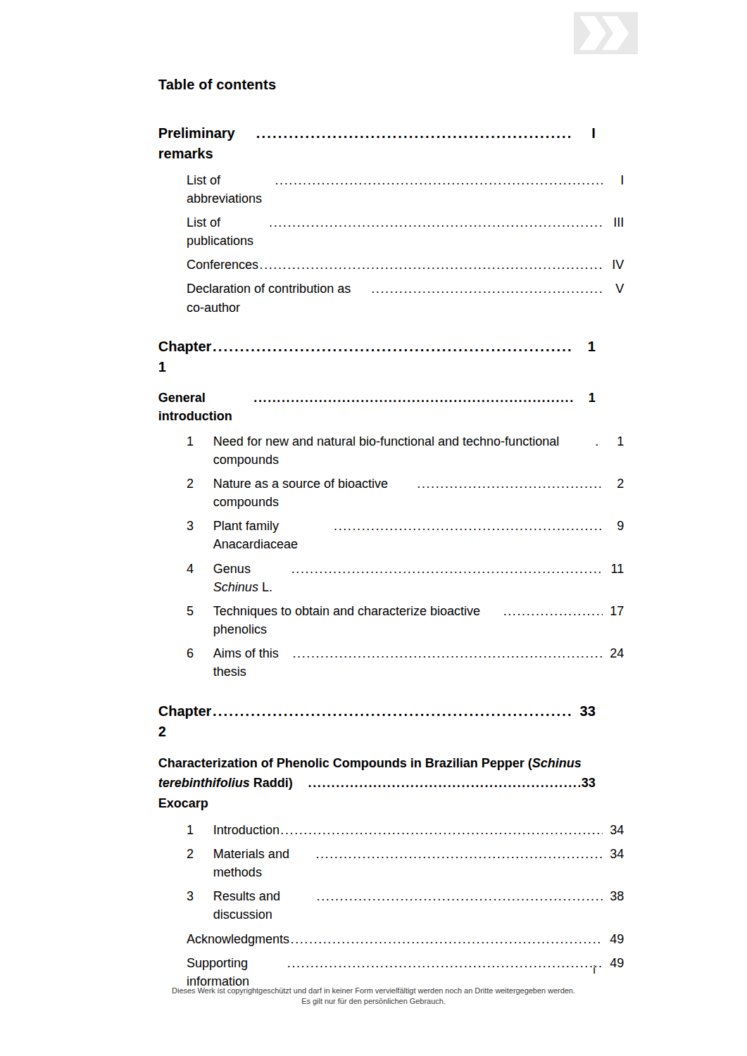Table of contents
Preliminary remarks ................................................................................. I
List of abbreviations ........................................................................................... I
List of publications ............................................................................................ III
Conferences .................................................................................................... IV
Declaration of contribution as co-author ............................................................ V
Chapter 1 ............................................................................................. 1
General introduction ........................................................................................... 1
1 Need for new and natural bio-functional and techno-functional compounds . 1
2 Nature as a source of bioactive compounds ................................................ 2
3 Plant family Anacardiaceae .......................................................................... 9
4 Genus Schinus L. ....................................................................................... 11
5 Techniques to obtain and characterize bioactive phenolics ........................ 17
6 Aims of this thesis ....................................................................................... 24
Chapter 2 ........................................................................................... 33
Characterization of Phenolic Compounds in Brazilian Pepper (Schinus
terebinthifolius Raddi) Exocarp .......................................................................... 33
1 Introduction .............................................................................................. 34
2 Materials and methods .............................................................................. 34
3 Results and discussion .............................................................................. 38
Acknowledgments .............................................................................................. 49
Supporting information ....................................................................................... 49
i
Dieses Werk ist copyrightgeschützt und darf in keiner Form vervielfältigt werden noch an Dritte weitergegeben werden.
Es gilt nur für den persönlichen Gebrauch.